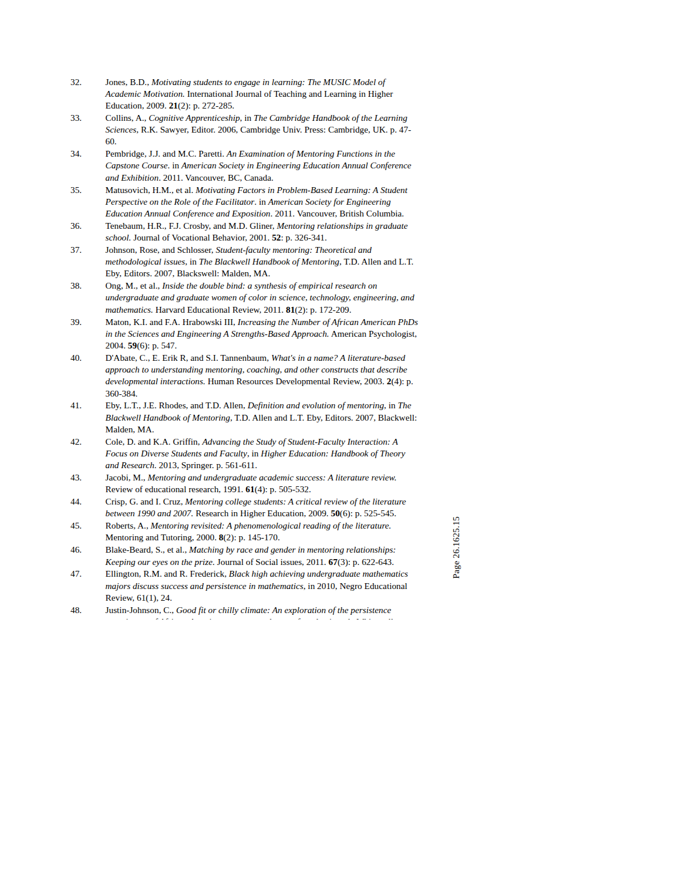32. Jones, B.D., Motivating students to engage in learning: The MUSIC Model of Academic Motivation. International Journal of Teaching and Learning in Higher Education, 2009. 21(2): p. 272-285.
33. Collins, A., Cognitive Apprenticeship, in The Cambridge Handbook of the Learning Sciences, R.K. Sawyer, Editor. 2006, Cambridge Univ. Press: Cambridge, UK. p. 47-60.
34. Pembridge, J.J. and M.C. Paretti. An Examination of Mentoring Functions in the Capstone Course. in American Society in Engineering Education Annual Conference and Exhibition. 2011. Vancouver, BC, Canada.
35. Matusovich, H.M., et al. Motivating Factors in Problem-Based Learning: A Student Perspective on the Role of the Facilitator. in American Society for Engineering Education Annual Conference and Exposition. 2011. Vancouver, British Columbia.
36. Tenebaum, H.R., F.J. Crosby, and M.D. Gliner, Mentoring relationships in graduate school. Journal of Vocational Behavior, 2001. 52: p. 326-341.
37. Johnson, Rose, and Schlosser, Student-faculty mentoring: Theoretical and methodological issues, in The Blackwell Handbook of Mentoring, T.D. Allen and L.T. Eby, Editors. 2007, Blackswell: Malden, MA.
38. Ong, M., et al., Inside the double bind: a synthesis of empirical research on undergraduate and graduate women of color in science, technology, engineering, and mathematics. Harvard Educational Review, 2011. 81(2): p. 172-209.
39. Maton, K.I. and F.A. Hrabowski III, Increasing the Number of African American PhDs in the Sciences and Engineering A Strengths-Based Approach. American Psychologist, 2004. 59(6): p. 547.
40. D'Abate, C., E. Erik R, and S.I. Tannenbaum, What's in a name? A literature-based approach to understanding mentoring, coaching, and other constructs that describe developmental interactions. Human Resources Developmental Review, 2003. 2(4): p. 360-384.
41. Eby, L.T., J.E. Rhodes, and T.D. Allen, Definition and evolution of mentoring, in The Blackwell Handbook of Mentoring, T.D. Allen and L.T. Eby, Editors. 2007, Blackwell: Malden, MA.
42. Cole, D. and K.A. Griffin, Advancing the Study of Student-Faculty Interaction: A Focus on Diverse Students and Faculty, in Higher Education: Handbook of Theory and Research. 2013, Springer. p. 561-611.
43. Jacobi, M., Mentoring and undergraduate academic success: A literature review. Review of educational research, 1991. 61(4): p. 505-532.
44. Crisp, G. and I. Cruz, Mentoring college students: A critical review of the literature between 1990 and 2007. Research in Higher Education, 2009. 50(6): p. 525-545.
45. Roberts, A., Mentoring revisited: A phenomenological reading of the literature. Mentoring and Tutoring, 2000. 8(2): p. 145-170.
46. Blake-Beard, S., et al., Matching by race and gender in mentoring relationships: Keeping our eyes on the prize. Journal of Social issues, 2011. 67(3): p. 622-643.
47. Ellington, R.M. and R. Frederick, Black high achieving undergraduate mathematics majors discuss success and persistence in mathematics, in 2010, Negro Educational Review, 61(1), 24.
48. Justin-Johnson, C., Good fit or chilly climate: An exploration of the persistence experiences of African-American women graduates of predominantly White college science programs. 2004.
Page 26.1625.15